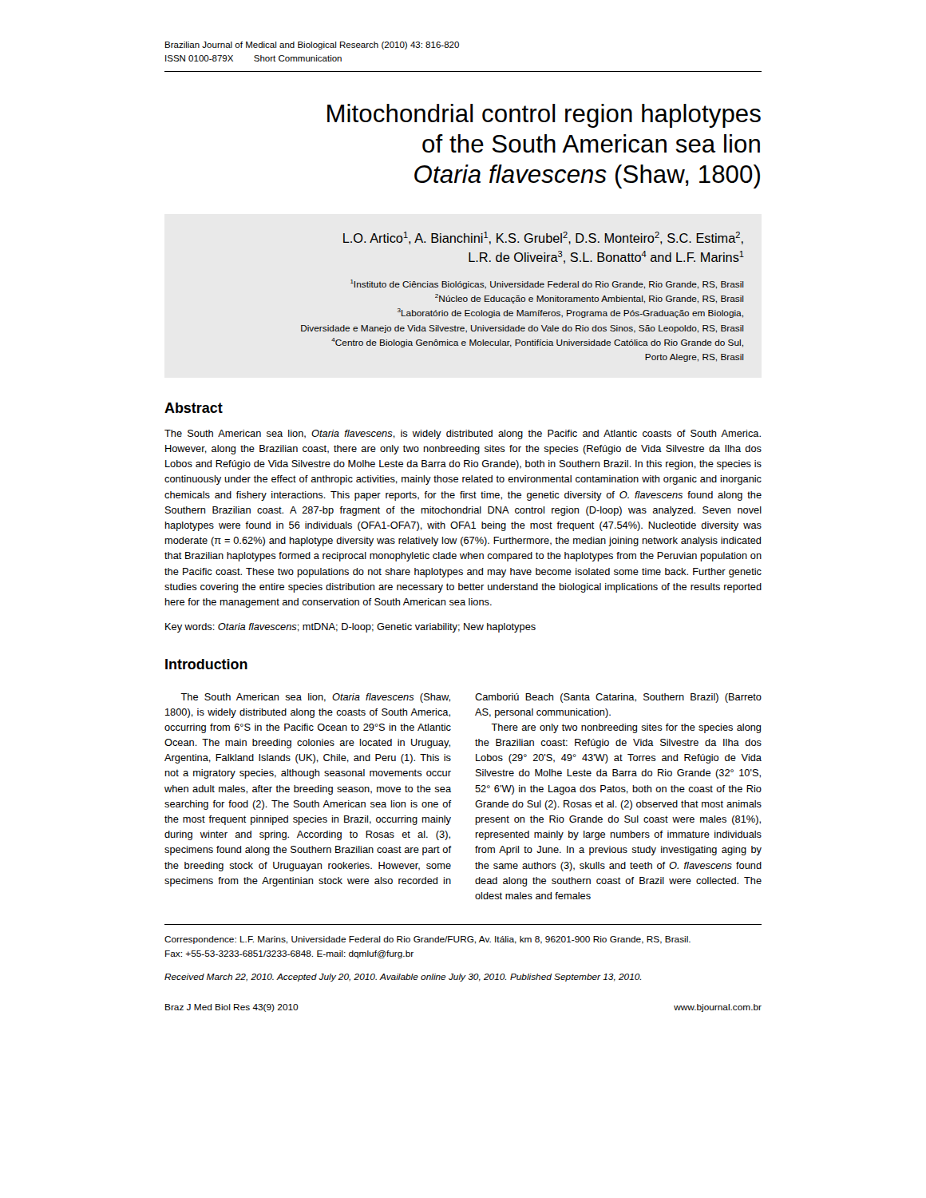Brazilian Journal of Medical and Biological Research (2010) 43: 816-820
ISSN 0100-879X Short Communication
Mitochondrial control region haplotypes
of the South American sea lion
Otaria flavescens (Shaw, 1800)
L.O. Artico1, A. Bianchini1, K.S. Grubel2, D.S. Monteiro2, S.C. Estima2,
L.R. de Oliveira3, S.L. Bonatto4 and L.F. Marins1
1Instituto de Ciências Biológicas, Universidade Federal do Rio Grande, Rio Grande, RS, Brasil
2Núcleo de Educação e Monitoramento Ambiental, Rio Grande, RS, Brasil
3Laboratório de Ecologia de Mamíferos, Programa de Pós-Graduação em Biologia,
Diversidade e Manejo de Vida Silvestre, Universidade do Vale do Rio dos Sinos, São Leopoldo, RS, Brasil
4Centro de Biologia Genômica e Molecular, Pontifícia Universidade Católica do Rio Grande do Sul,
Porto Alegre, RS, Brasil
Abstract
The South American sea lion, Otaria flavescens, is widely distributed along the Pacific and Atlantic coasts of South America. However, along the Brazilian coast, there are only two nonbreeding sites for the species (Refúgio de Vida Silvestre da Ilha dos Lobos and Refúgio de Vida Silvestre do Molhe Leste da Barra do Rio Grande), both in Southern Brazil. In this region, the species is continuously under the effect of anthropic activities, mainly those related to environmental contamination with organic and inorganic chemicals and fishery interactions. This paper reports, for the first time, the genetic diversity of O. flavescens found along the Southern Brazilian coast. A 287-bp fragment of the mitochondrial DNA control region (D-loop) was analyzed. Seven novel haplotypes were found in 56 individuals (OFA1-OFA7), with OFA1 being the most frequent (47.54%). Nucleotide diversity was moderate (π = 0.62%) and haplotype diversity was relatively low (67%). Furthermore, the median joining network analysis indicated that Brazilian haplotypes formed a reciprocal monophyletic clade when compared to the haplotypes from the Peruvian population on the Pacific coast. These two populations do not share haplotypes and may have become isolated some time back. Further genetic studies covering the entire species distribution are necessary to better understand the biological implications of the results reported here for the management and conservation of South American sea lions.
Key words: Otaria flavescens; mtDNA; D-loop; Genetic variability; New haplotypes
Introduction
The South American sea lion, Otaria flavescens (Shaw, 1800), is widely distributed along the coasts of South America, occurring from 6°S in the Pacific Ocean to 29°S in the Atlantic Ocean. The main breeding colonies are located in Uruguay, Argentina, Falkland Islands (UK), Chile, and Peru (1). This is not a migratory species, although seasonal movements occur when adult males, after the breeding season, move to the sea searching for food (2). The South American sea lion is one of the most frequent pinniped species in Brazil, occurring mainly during winter and spring. According to Rosas et al. (3), specimens found along the Southern Brazilian coast are part of the breeding stock of Uruguayan rookeries. However, some specimens from the Argentinian stock were also recorded in Camboriú Beach (Santa Catarina, Southern Brazil) (Barreto AS, personal communication).
There are only two nonbreeding sites for the species along the Brazilian coast: Refúgio de Vida Silvestre da Ilha dos Lobos (29° 20'S, 49° 43'W) at Torres and Refúgio de Vida Silvestre do Molhe Leste da Barra do Rio Grande (32° 10'S, 52° 6'W) in the Lagoa dos Patos, both on the coast of the Rio Grande do Sul (2). Rosas et al. (2) observed that most animals present on the Rio Grande do Sul coast were males (81%), represented mainly by large numbers of immature individuals from April to June. In a previous study investigating aging by the same authors (3), skulls and teeth of O. flavescens found dead along the southern coast of Brazil were collected. The oldest males and females
Correspondence: L.F. Marins, Universidade Federal do Rio Grande/FURG, Av. Itália, km 8, 96201-900 Rio Grande, RS, Brasil.
Fax: +55-53-3233-6851/3233-6848. E-mail: dqmluf@furg.br
Received March 22, 2010. Accepted July 20, 2010. Available online July 30, 2010. Published September 13, 2010.
Braz J Med Biol Res 43(9) 2010 www.bjournal.com.br